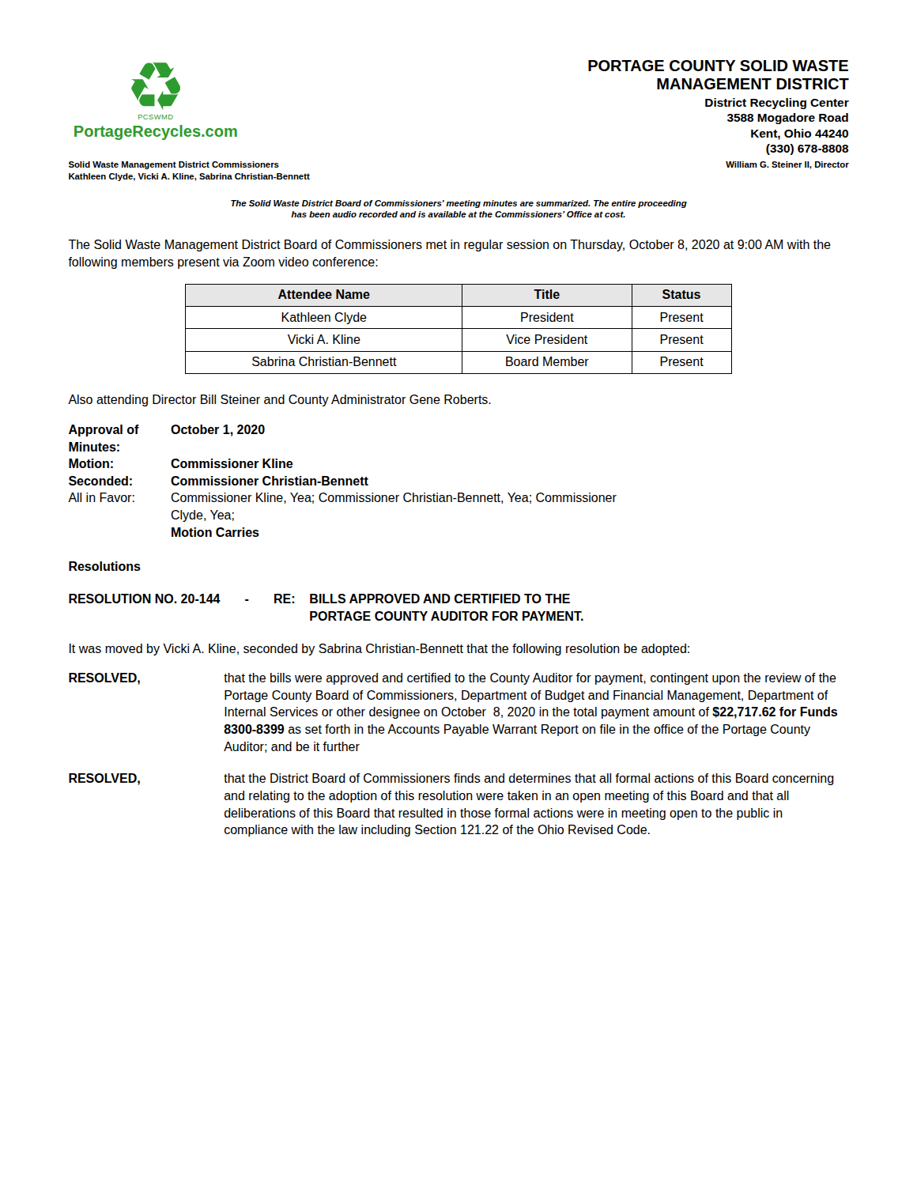♻ PCSWMD PortageRecycles.com
PORTAGE COUNTY SOLID WASTE
MANAGEMENT DISTRICT
District Recycling Center
3588 Mogadore Road
Kent, Ohio 44240
(330) 678-8808
Solid Waste Management District Commissioners
Kathleen Clyde, Vicki A. Kline, Sabrina Christian-Bennett
William G. Steiner II, Director
The Solid Waste District Board of Commissioners' meeting minutes are summarized. The entire proceeding
has been audio recorded and is available at the Commissioners’ Office at cost.
The Solid Waste Management District Board of Commissioners met in regular session on Thursday, October 8, 2020 at 9:00 AM with the following members present via Zoom video conference:
| Attendee Name | Title | Status |
| --- | --- | --- |
| Kathleen Clyde | President | Present |
| Vicki A. Kline | Vice President | Present |
| Sabrina Christian-Bennett | Board Member | Present |
Also attending Director Bill Steiner and County Administrator Gene Roberts.
Approval of Minutes:
October 1, 2020
Motion:
Commissioner Kline
Seconded:
Commissioner Christian-Bennett
All in Favor:
Commissioner Kline, Yea; Commissioner Christian-Bennett, Yea; Commissioner
Clyde, Yea;
Motion Carries
Resolutions
RESOLUTION NO. 20-144 - RE: BILLS APPROVED AND CERTIFIED TO THE
PORTAGE COUNTY AUDITOR FOR PAYMENT.
It was moved by Vicki A. Kline, seconded by Sabrina Christian-Bennett that the following resolution be adopted:
RESOLVED,
that the bills were approved and certified to the County Auditor for payment, contingent upon the review of the Portage County Board of Commissioners, Department of Budget and Financial Management, Department of Internal Services or other designee on October 8, 2020 in the total payment amount of $22,717.62 for Funds 8300-8399 as set forth in the Accounts Payable Warrant Report on file in the office of the Portage County Auditor; and be it further
RESOLVED,
that the District Board of Commissioners finds and determines that all formal actions of this Board concerning and relating to the adoption of this resolution were taken in an open meeting of this Board and that all deliberations of this Board that resulted in those formal actions were in meeting open to the public in compliance with the law including Section 121.22 of the Ohio Revised Code.